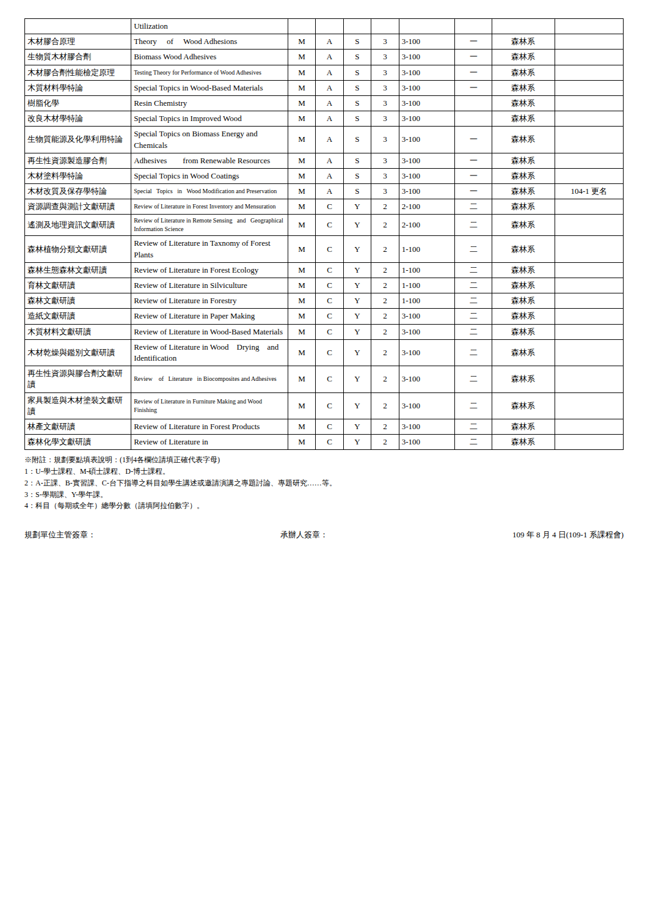| | Utilization | | | | | | | | |
| 木材膠合原理 | Theory of Wood Adhesions | M | A | S | 3 | 3-100 | 一 | 森林系 | |
| 生物質木材膠合劑 | Biomass Wood Adhesives | M | A | S | 3 | 3-100 | 一 | 森林系 | |
| 木材膠合劑性能檢定原理 | Testing Theory for Performance of Wood Adhesives | M | A | S | 3 | 3-100 | 一 | 森林系 | |
| 木質材料學特論 | Special Topics in Wood-Based Materials | M | A | S | 3 | 3-100 | 一 | 森林系 | |
| 樹脂化學 | Resin Chemistry | M | A | S | 3 | 3-100 | | 森林系 | |
| 改良木材學特論 | Special Topics in Improved Wood | M | A | S | 3 | 3-100 | | 森林系 | |
| 生物質能源及化學利用特論 | Special Topics on Biomass Energy and Chemicals | M | A | S | 3 | 3-100 | 一 | 森林系 | |
| 再生性資源製造膠合劑 | Adhesives from Renewable Resources | M | A | S | 3 | 3-100 | 一 | 森林系 | |
| 木材塗料學特論 | Special Topics in Wood Coatings | M | A | S | 3 | 3-100 | 一 | 森林系 | |
| 木材改質及保存學特論 | Special Topics in Wood Modification and Preservation | M | A | S | 3 | 3-100 | 一 | 森林系 | 104-1 更名 |
| 資源調查與測計文獻研讀 | Review of Literature in Forest Inventory and Mensuration | M | C | Y | 2 | 2-100 | 二 | 森林系 | |
| 遙測及地理資訊文獻研讀 | Review of Literature in Remote Sensing and Geographical Information Science | M | C | Y | 2 | 2-100 | 二 | 森林系 | |
| 森林植物分類文獻研讀 | Review of Literature in Taxnomy of Forest Plants | M | C | Y | 2 | 1-100 | 二 | 森林系 | |
| 森林生態森林文獻研讀 | Review of Literature in Forest Ecology | M | C | Y | 2 | 1-100 | 二 | 森林系 | |
| 育林文獻研讀 | Review of Literature in Silviculture | M | C | Y | 2 | 1-100 | 二 | 森林系 | |
| 森林文獻研讀 | Review of Literature in Forestry | M | C | Y | 2 | 1-100 | 二 | 森林系 | |
| 造紙文獻研讀 | Review of Literature in Paper Making | M | C | Y | 2 | 3-100 | 二 | 森林系 | |
| 木質材料文獻研讀 | Review of Literature in Wood-Based Materials | M | C | Y | 2 | 3-100 | 二 | 森林系 | |
| 木材乾燥與鑑別文獻研讀 | Review of Literature in Wood Drying and Identification | M | C | Y | 2 | 3-100 | 二 | 森林系 | |
| 再生性資源與膠合劑文獻研讀 | Review of Literature in Biocomposites and Adhesives | M | C | Y | 2 | 3-100 | 二 | 森林系 | |
| 家具製造與木材塗裝文獻研讀 | Review of Literature in Furniture Making and Wood Finishing | M | C | Y | 2 | 3-100 | 二 | 森林系 | |
| 林產文獻研讀 | Review of Literature in Forest Products | M | C | Y | 2 | 3-100 | 二 | 森林系 | |
| 森林化學文獻研讀 | Review of Literature in | M | C | Y | 2 | 3-100 | 二 | 森林系 | |
※附註：規劃要點填表說明：(1到4各欄位請填正確代表字母)
1：U-學士課程、M-碩士課程、D-博士課程。
2：A-正課、B-實習課、C-台下指導之科目如學生講述或邀請演講之專題討論、專題研究……等。
3：S-學期課、Y-學年課。
4：科目（每期或全年）總學分數（請填阿拉伯數字）。
規劃單位主管簽章： 承辦人簽章： 109 年 8 月 4 日(109-1 系課程會)